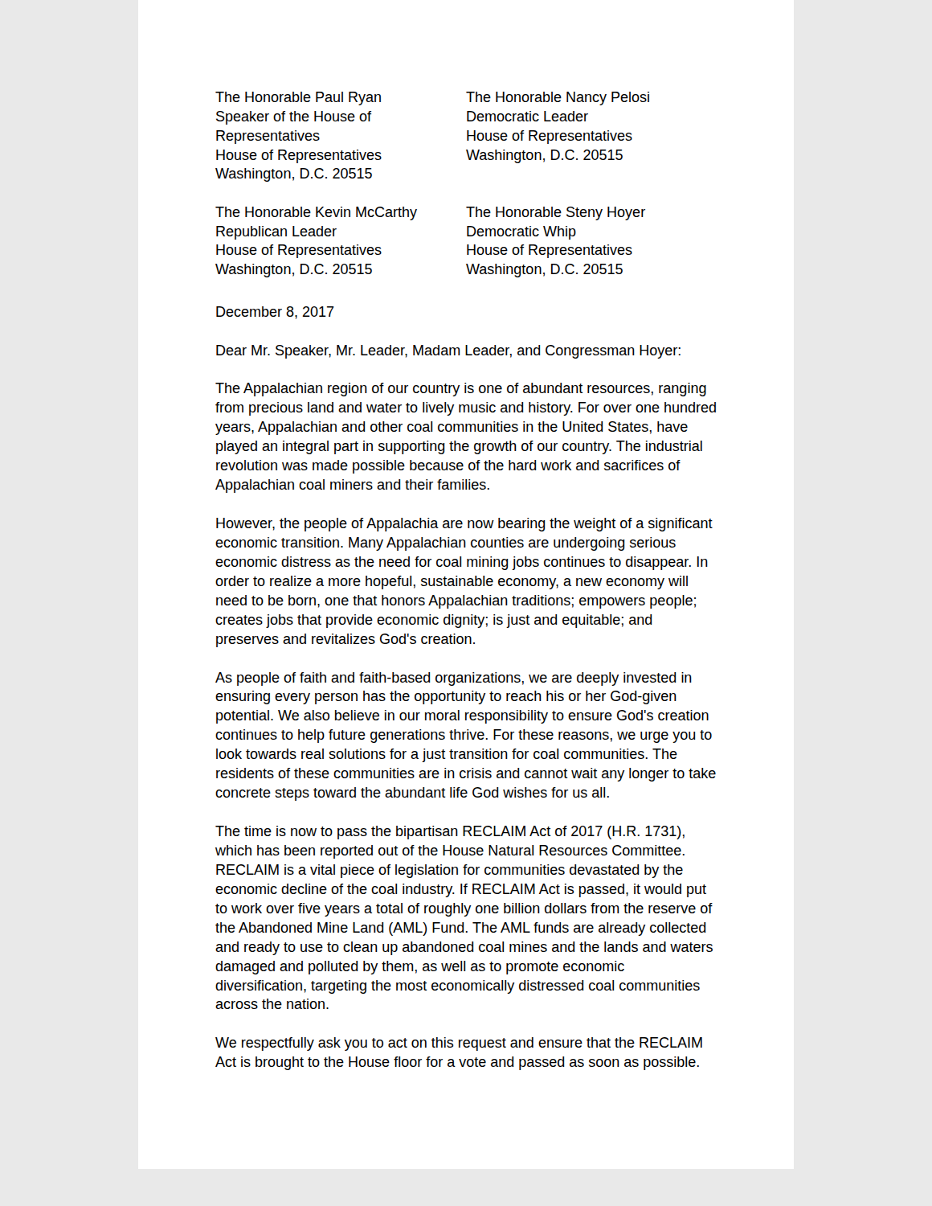| The Honorable Paul Ryan Speaker of the House of Representatives House of Representatives Washington, D.C. 20515 | The Honorable Nancy Pelosi Democratic Leader House of Representatives Washington, D.C. 20515 |
| The Honorable Kevin McCarthy Republican Leader House of Representatives Washington, D.C. 20515 | The Honorable Steny Hoyer Democratic Whip House of Representatives Washington, D.C. 20515 |
December 8, 2017
Dear Mr. Speaker, Mr. Leader, Madam Leader, and Congressman Hoyer:
The Appalachian region of our country is one of abundant resources, ranging from precious land and water to lively music and history. For over one hundred years, Appalachian and other coal communities in the United States, have played an integral part in supporting the growth of our country. The industrial revolution was made possible because of the hard work and sacrifices of Appalachian coal miners and their families.
However, the people of Appalachia are now bearing the weight of a significant economic transition. Many Appalachian counties are undergoing serious economic distress as the need for coal mining jobs continues to disappear. In order to realize a more hopeful, sustainable economy, a new economy will need to be born, one that honors Appalachian traditions; empowers people; creates jobs that provide economic dignity; is just and equitable; and preserves and revitalizes God's creation.
As people of faith and faith-based organizations, we are deeply invested in ensuring every person has the opportunity to reach his or her God-given potential. We also believe in our moral responsibility to ensure God's creation continues to help future generations thrive. For these reasons, we urge you to look towards real solutions for a just transition for coal communities. The residents of these communities are in crisis and cannot wait any longer to take concrete steps toward the abundant life God wishes for us all.
The time is now to pass the bipartisan RECLAIM Act of 2017 (H.R. 1731), which has been reported out of the House Natural Resources Committee. RECLAIM is a vital piece of legislation for communities devastated by the economic decline of the coal industry. If RECLAIM Act is passed, it would put to work over five years a total of roughly one billion dollars from the reserve of the Abandoned Mine Land (AML) Fund. The AML funds are already collected and ready to use to clean up abandoned coal mines and the lands and waters damaged and polluted by them, as well as to promote economic diversification, targeting the most economically distressed coal communities across the nation.
We respectfully ask you to act on this request and ensure that the RECLAIM Act is brought to the House floor for a vote and passed as soon as possible.